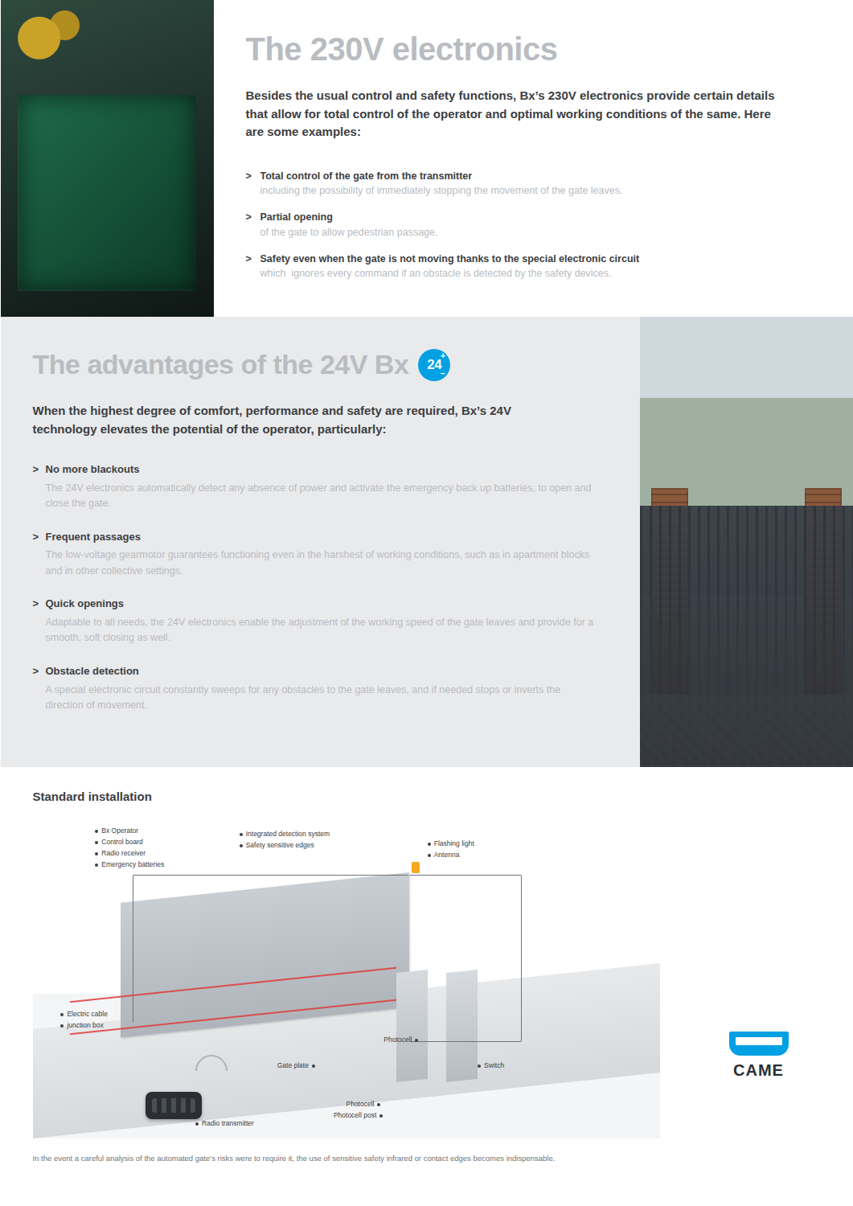The 230V electronics
Besides the usual control and safety functions, Bx’s 230V electronics provide certain details that allow for total control of the operator and optimal working conditions of the same. Here are some examples:
Total control of the gate from the transmitter
including the possibility of immediately stopping the movement of the gate leaves.
Partial opening
of the gate to allow pedestrian passage.
Safety even when the gate is not moving thanks to the special electronic circuit
which ignores every command if an obstacle is detected by the safety devices.
The advantages of the 24V Bx +24−
When the highest degree of comfort, performance and safety are required, Bx’s 24V technology elevates the potential of the operator, particularly:
No more blackouts
The 24V electronics automatically detect any absence of power and activate the emergency back up batteries, to open and close the gate.
Frequent passages
The low-voltage gearmotor guarantees functioning even in the harshest of working conditions, such as in apartment blocks and in other collective settings.
Quick openings
Adaptable to all needs, the 24V electronics enable the adjustment of the working speed of the gate leaves and provide for a smooth, soft closing as well.
Obstacle detection
A special electronic circuit constantly sweeps for any obstacles to the gate leaves, and if needed stops or inverts the direction of movement.
Standard installation
Bx Operator Control board Radio receiver Emergency batteries Integrated detection system Safety sensitive edges Flashing light Antenna Electric cable junction box Gate plate Photocell Switch Photocell Photocell post Radio transmitter
CAME
In the event a careful analysis of the automated gate’s risks were to require it, the use of sensitive safety infrared or contact edges becomes indispensable.